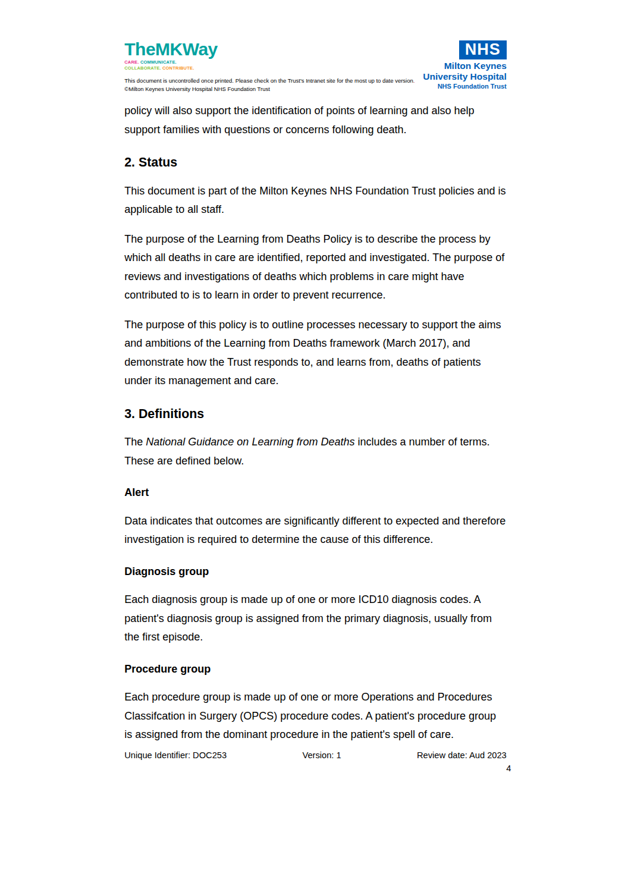The MK Way
CARE. COMMUNICATE.
COLLABORATE. CONTRIBUTE.
NHS
Milton Keynes
University Hospital
NHS Foundation Trust
This document is uncontrolled once printed. Please check on the Trust's Intranet site for the most up to date version.
©Milton Keynes University Hospital NHS Foundation Trust
policy will also support the identification of points of learning and also help support families with questions or concerns following death.
2. Status
This document is part of the Milton Keynes NHS Foundation Trust policies and is applicable to all staff.
The purpose of the Learning from Deaths Policy is to describe the process by which all deaths in care are identified, reported and investigated. The purpose of reviews and investigations of deaths which problems in care might have contributed to is to learn in order to prevent recurrence.
The purpose of this policy is to outline processes necessary to support the aims and ambitions of the Learning from Deaths framework (March 2017), and demonstrate how the Trust responds to, and learns from, deaths of patients under its management and care.
3. Definitions
The National Guidance on Learning from Deaths includes a number of terms. These are defined below.
Alert
Data indicates that outcomes are significantly different to expected and therefore investigation is required to determine the cause of this difference.
Diagnosis group
Each diagnosis group is made up of one or more ICD10 diagnosis codes. A patient's diagnosis group is assigned from the primary diagnosis, usually from the first episode.
Procedure group
Each procedure group is made up of one or more Operations and Procedures Classifcation in Surgery (OPCS) procedure codes. A patient's procedure group is assigned from the dominant procedure in the patient's spell of care.
Unique Identifier: DOC253
Version: 1
Review date: Aud 2023
4